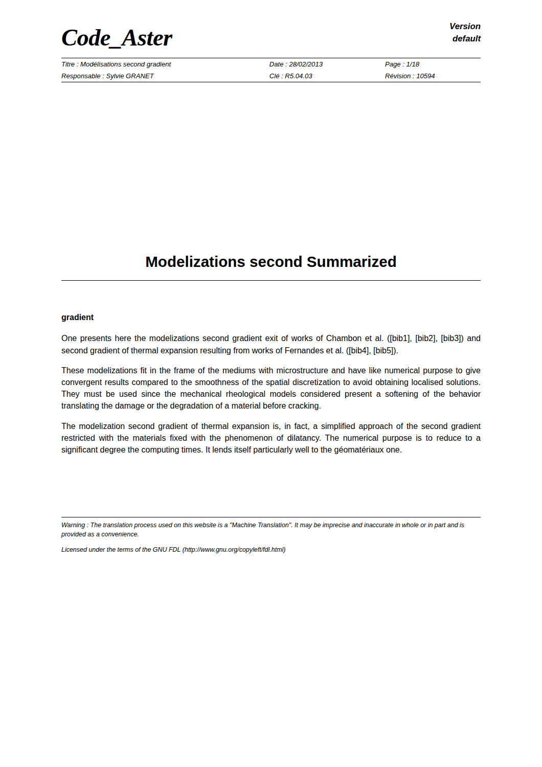Version
default
Code_Aster
| Titre : Modélisations second gradient | Date : 28/02/2013 | Page : 1/18 |
| Responsable : Sylvie GRANET | Clé : R5.04.03 | Révision : 10594 |
Modelizations second Summarized
gradient
One presents here the modelizations second gradient exit of works of Chambon et al. ([bib1], [bib2], [bib3]) and second gradient of thermal expansion resulting from works of Fernandes et al. ([bib4], [bib5]).
These modelizations fit in the frame of the mediums with microstructure and have like numerical purpose to give convergent results compared to the smoothness of the spatial discretization to avoid obtaining localised solutions. They must be used since the mechanical rheological models considered present a softening of the behavior translating the damage or the degradation of a material before cracking.
The modelization second gradient of thermal expansion is, in fact, a simplified approach of the second gradient restricted with the materials fixed with the phenomenon of dilatancy. The numerical purpose is to reduce to a significant degree the computing times. It lends itself particularly well to the géomatériaux one.
Warning : The translation process used on this website is a "Machine Translation". It may be imprecise and inaccurate in whole or in part and is provided as a convenience.
Licensed under the terms of the GNU FDL (http://www.gnu.org/copyleft/fdl.html)